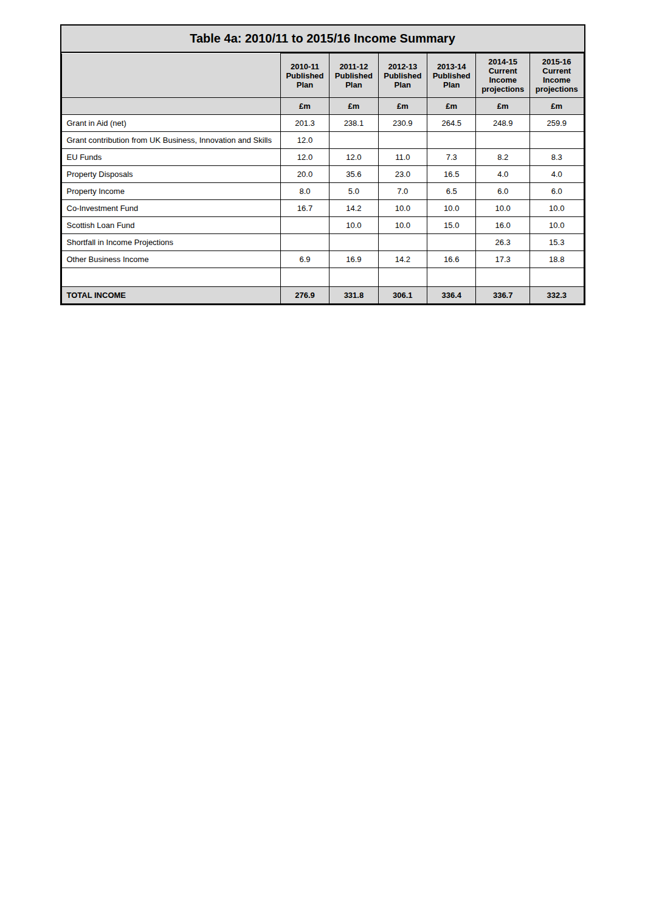Table 4a: 2010/11 to 2015/16 Income Summary
| | 2010-11 Published Plan | 2011-12 Published Plan | 2012-13 Published Plan | 2013-14 Published Plan | 2014-15 Current Income projections | 2015-16 Current Income projections |
| --- | --- | --- | --- | --- | --- | --- |
| | £m | £m | £m | £m | £m | £m |
| Grant in Aid (net) | 201.3 | 238.1 | 230.9 | 264.5 | 248.9 | 259.9 |
| Grant contribution from UK Business, Innovation and Skills | 12.0 | | | | | |
| EU Funds | 12.0 | 12.0 | 11.0 | 7.3 | 8.2 | 8.3 |
| Property Disposals | 20.0 | 35.6 | 23.0 | 16.5 | 4.0 | 4.0 |
| Property Income | 8.0 | 5.0 | 7.0 | 6.5 | 6.0 | 6.0 |
| Co-Investment Fund | 16.7 | 14.2 | 10.0 | 10.0 | 10.0 | 10.0 |
| Scottish Loan Fund | | 10.0 | 10.0 | 15.0 | 16.0 | 10.0 |
| Shortfall in Income Projections | | | | | 26.3 | 15.3 |
| Other Business Income | 6.9 | 16.9 | 14.2 | 16.6 | 17.3 | 18.8 |
| TOTAL INCOME | 276.9 | 331.8 | 306.1 | 336.4 | 336.7 | 332.3 |